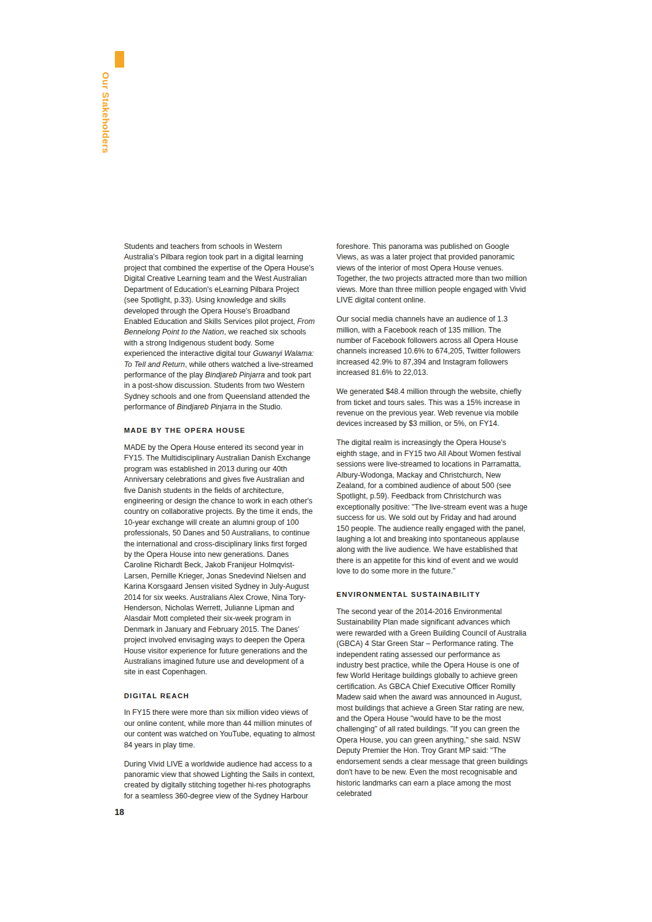Our Stakeholders
Students and teachers from schools in Western Australia's Pilbara region took part in a digital learning project that combined the expertise of the Opera House's Digital Creative Learning team and the West Australian Department of Education's eLearning Pilbara Project (see Spotlight, p.33). Using knowledge and skills developed through the Opera House's Broadband Enabled Education and Skills Services pilot project, From Bennelong Point to the Nation, we reached six schools with a strong Indigenous student body. Some experienced the interactive digital tour Guwanyi Walama: To Tell and Return, while others watched a live-streamed performance of the play Bindjareb Pinjarra and took part in a post-show discussion. Students from two Western Sydney schools and one from Queensland attended the performance of Bindjareb Pinjarra in the Studio.
Made by the Opera House
MADE by the Opera House entered its second year in FY15. The Multidisciplinary Australian Danish Exchange program was established in 2013 during our 40th Anniversary celebrations and gives five Australian and five Danish students in the fields of architecture, engineering or design the chance to work in each other's country on collaborative projects. By the time it ends, the 10-year exchange will create an alumni group of 100 professionals, 50 Danes and 50 Australians, to continue the international and cross-disciplinary links first forged by the Opera House into new generations. Danes Caroline Richardt Beck, Jakob Franijeur Holmqvist-Larsen, Pernille Krieger, Jonas Snedevind Nielsen and Karina Korsgaard Jensen visited Sydney in July-August 2014 for six weeks. Australians Alex Crowe, Nina Tory-Henderson, Nicholas Werrett, Julianne Lipman and Alasdair Mott completed their six-week program in Denmark in January and February 2015. The Danes' project involved envisaging ways to deepen the Opera House visitor experience for future generations and the Australians imagined future use and development of a site in east Copenhagen.
Digital reach
In FY15 there were more than six million video views of our online content, while more than 44 million minutes of our content was watched on YouTube, equating to almost 84 years in play time.
During Vivid LIVE a worldwide audience had access to a panoramic view that showed Lighting the Sails in context, created by digitally stitching together hi-res photographs for a seamless 360-degree view of the Sydney Harbour foreshore. This panorama was published on Google Views, as was a later project that provided panoramic views of the interior of most Opera House venues. Together, the two projects attracted more than two million views. More than three million people engaged with Vivid LIVE digital content online.
Our social media channels have an audience of 1.3 million, with a Facebook reach of 135 million. The number of Facebook followers across all Opera House channels increased 10.6% to 674,205, Twitter followers increased 42.9% to 87,394 and Instagram followers increased 81.6% to 22,013.
We generated $48.4 million through the website, chiefly from ticket and tours sales. This was a 15% increase in revenue on the previous year. Web revenue via mobile devices increased by $3 million, or 5%, on FY14.
The digital realm is increasingly the Opera House's eighth stage, and in FY15 two All About Women festival sessions were live-streamed to locations in Parramatta, Albury-Wodonga, Mackay and Christchurch, New Zealand, for a combined audience of about 500 (see Spotlight, p.59). Feedback from Christchurch was exceptionally positive: "The live-stream event was a huge success for us. We sold out by Friday and had around 150 people. The audience really engaged with the panel, laughing a lot and breaking into spontaneous applause along with the live audience. We have established that there is an appetite for this kind of event and we would love to do some more in the future."
Environmental sustainability
The second year of the 2014-2016 Environmental Sustainability Plan made significant advances which were rewarded with a Green Building Council of Australia (GBCA) 4 Star Green Star – Performance rating. The independent rating assessed our performance as industry best practice, while the Opera House is one of few World Heritage buildings globally to achieve green certification. As GBCA Chief Executive Officer Romilly Madew said when the award was announced in August, most buildings that achieve a Green Star rating are new, and the Opera House "would have to be the most challenging" of all rated buildings. "If you can green the Opera House, you can green anything," she said. NSW Deputy Premier the Hon. Troy Grant MP said: "The endorsement sends a clear message that green buildings don't have to be new. Even the most recognisable and historic landmarks can earn a place among the most celebrated
18